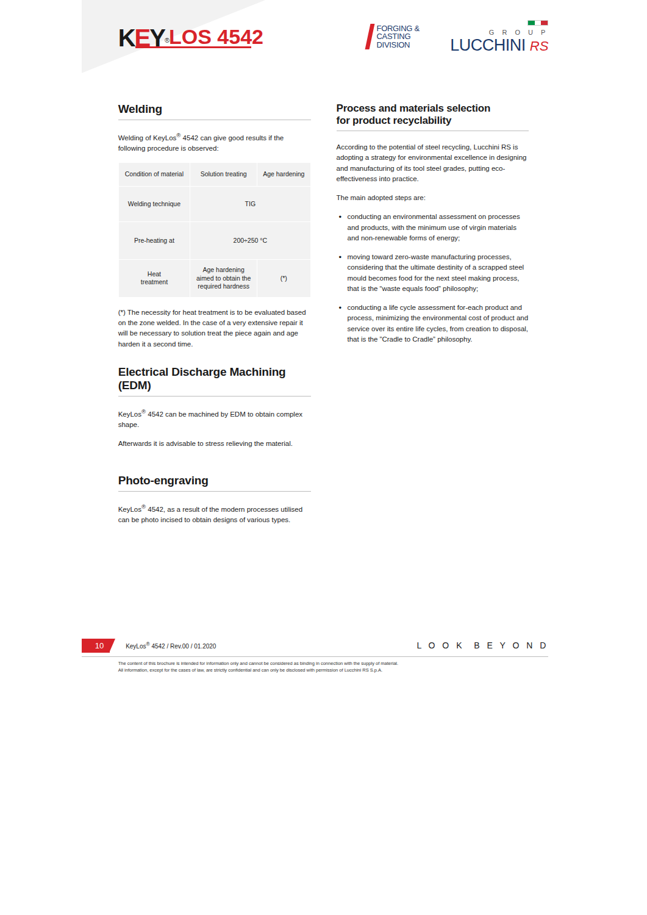KEY®LOS 4542
FORGING &
CASTING
DIVISION
G R O U P
LUCCHINI RS
Welding
Welding of KeyLos® 4542 can give good results if the following procedure is observed:
| Condition of material | Solution treating | Age hardening |
| Welding technique | TIG |
| Pre-heating at | 200÷250 °C |
| Heat treatment | Age hardening aimed to obtain the required hardness | (*) |
(*) The necessity for heat treatment is to be evaluated based on the zone welded. In the case of a very extensive repair it will be necessary to solution treat the piece again and age harden it a second time.
Electrical Discharge Machining (EDM)
KeyLos® 4542 can be machined by EDM to obtain complex shape.
Afterwards it is advisable to stress relieving the material.
Photo-engraving
KeyLos® 4542, as a result of the modern processes utilised can be photo incised to obtain designs of various types.
Process and materials selection
for product recyclability
According to the potential of steel recycling, Lucchini RS is adopting a strategy for environmental excellence in designing and manufacturing of its tool steel grades, putting eco-effectiveness into practice.
The main adopted steps are:
conducting an environmental assessment on processes and products, with the minimum use of virgin materials and non-renewable forms of energy;
moving toward zero-waste manufacturing processes, considering that the ultimate destinity of a scrapped steel mould becomes food for the next steel making process, that is the “waste equals food” philosophy;
conducting a life cycle assessment for-each product and process, minimizing the environmental cost of product and service over its entire life cycles, from creation to disposal, that is the ”Cradle to Cradle” philosophy.
10
KeyLos® 4542 / Rev.00 / 01.2020
L O O K B E Y O N D
The content of this brochure is intended for information only and cannot be considered as binding in connection with the supply of material.
All information, except for the cases of law, are strictly confidential and can only be disclosed with permission of Lucchini RS S.p.A.